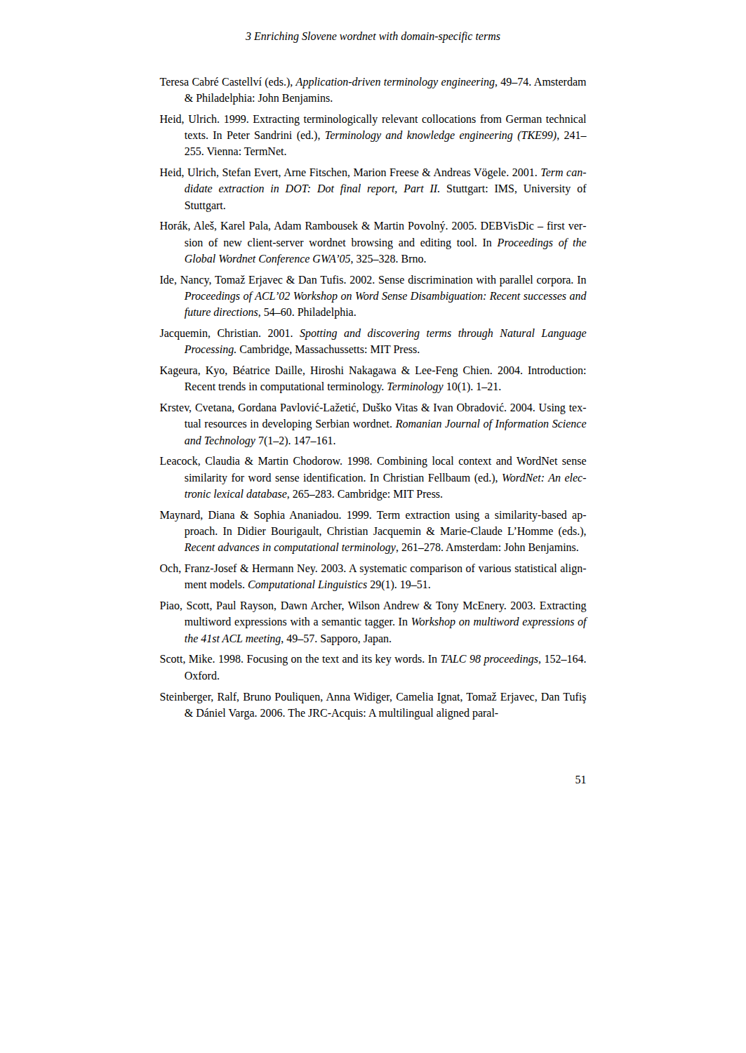3 Enriching Slovene wordnet with domain-specific terms
Teresa Cabré Castellví (eds.), Application-driven terminology engineering, 49–74. Amsterdam & Philadelphia: John Benjamins.
Heid, Ulrich. 1999. Extracting terminologically relevant collocations from German technical texts. In Peter Sandrini (ed.), Terminology and knowledge engineering (TKE99), 241–255. Vienna: TermNet.
Heid, Ulrich, Stefan Evert, Arne Fitschen, Marion Freese & Andreas Vögele. 2001. Term candidate extraction in DOT: Dot final report, Part II. Stuttgart: IMS, University of Stuttgart.
Horák, Aleš, Karel Pala, Adam Rambousek & Martin Povolný. 2005. DEBVisDic – first version of new client-server wordnet browsing and editing tool. In Proceedings of the Global Wordnet Conference GWA’05, 325–328. Brno.
Ide, Nancy, Tomaž Erjavec & Dan Tufis. 2002. Sense discrimination with parallel corpora. In Proceedings of ACL’02 Workshop on Word Sense Disambiguation: Recent successes and future directions, 54–60. Philadelphia.
Jacquemin, Christian. 2001. Spotting and discovering terms through Natural Language Processing. Cambridge, Massachussetts: MIT Press.
Kageura, Kyo, Béatrice Daille, Hiroshi Nakagawa & Lee-Feng Chien. 2004. Introduction: Recent trends in computational terminology. Terminology 10(1). 1–21.
Krstev, Cvetana, Gordana Pavlović-Lažetić, Duško Vitas & Ivan Obradović. 2004. Using textual resources in developing Serbian wordnet. Romanian Journal of Information Science and Technology 7(1–2). 147–161.
Leacock, Claudia & Martin Chodorow. 1998. Combining local context and WordNet sense similarity for word sense identification. In Christian Fellbaum (ed.), WordNet: An electronic lexical database, 265–283. Cambridge: MIT Press.
Maynard, Diana & Sophia Ananiadou. 1999. Term extraction using a similarity-based approach. In Didier Bourigault, Christian Jacquemin & Marie-Claude L’Homme (eds.), Recent advances in computational terminology, 261–278. Amsterdam: John Benjamins.
Och, Franz-Josef & Hermann Ney. 2003. A systematic comparison of various statistical alignment models. Computational Linguistics 29(1). 19–51.
Piao, Scott, Paul Rayson, Dawn Archer, Wilson Andrew & Tony McEnery. 2003. Extracting multiword expressions with a semantic tagger. In Workshop on multiword expressions of the 41st ACL meeting, 49–57. Sapporo, Japan.
Scott, Mike. 1998. Focusing on the text and its key words. In TALC 98 proceedings, 152–164. Oxford.
Steinberger, Ralf, Bruno Pouliquen, Anna Widiger, Camelia Ignat, Tomaž Erjavec, Dan Tufiş & Dániel Varga. 2006. The JRC-Acquis: A multilingual aligned paral-
51